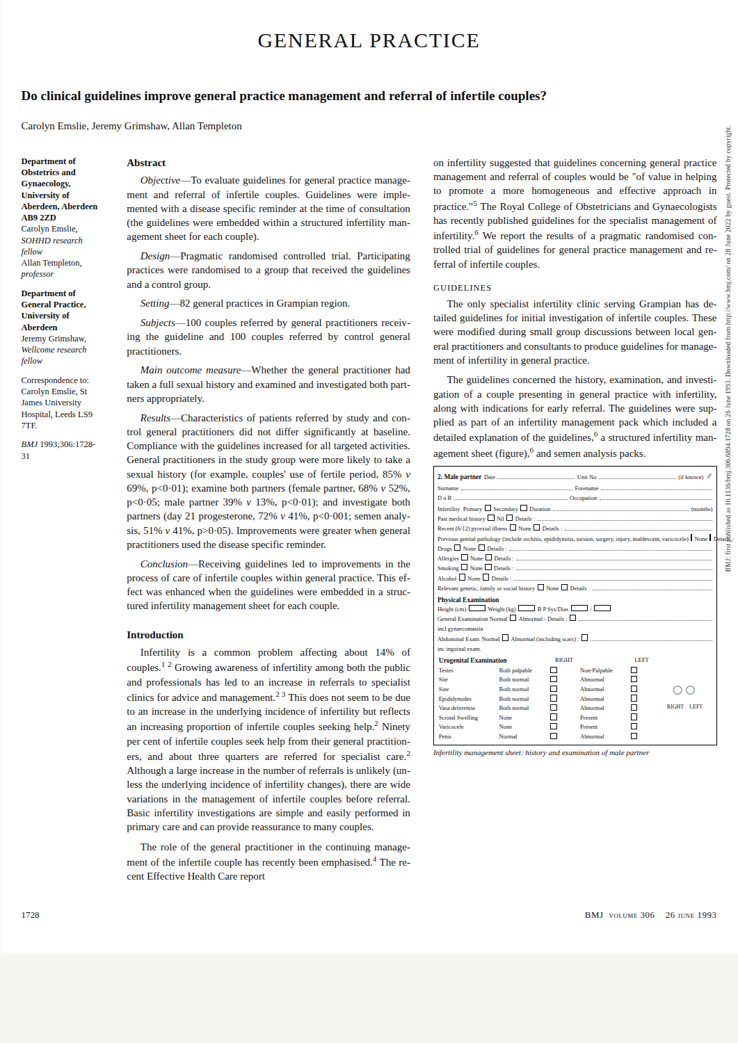BMJ: first published as 10.1136/bmj.306.6894.1728 on 26 June 1993. Downloaded from http://www.bmj.com/ on 28 June 2022 by guest. Protected by copyright.
GENERAL PRACTICE
Do clinical guidelines improve general practice management and referral of infertile couples?
Carolyn Emslie, Jeremy Grimshaw, Allan Templeton
Department of Obstetrics and Gynaecology, University of Aberdeen, Aberdeen AB9 2ZD
Carolyn Emslie, SOHHD research fellow
Allan Templeton, professor
Department of General Practice, University of Aberdeen
Jeremy Grimshaw, Wellcome research fellow
Correspondence to:
Carolyn Emslie, St James University Hospital, Leeds LS9 7TF.
BMJ 1993;306:1728-31
Abstract
Objective—To evaluate guidelines for general practice management and referral of infertile couples. Guidelines were implemented with a disease specific reminder at the time of consultation (the guidelines were embedded within a structured infertility management sheet for each couple).
Design—Pragmatic randomised controlled trial. Participating practices were randomised to a group that received the guidelines and a control group.
Setting—82 general practices in Grampian region.
Subjects—100 couples referred by general practitioners receiving the guideline and 100 couples referred by control general practitioners.
Main outcome measure—Whether the general practitioner had taken a full sexual history and examined and investigated both partners appropriately.
Results—Characteristics of patients referred by study and control general practitioners did not differ significantly at baseline. Compliance with the guidelines increased for all targeted activities. General practitioners in the study group were more likely to take a sexual history (for example, couples' use of fertile period, 85% v 69%, p<0·01); examine both partners (female partner, 68% v 52%, p<0·05; male partner 39% v 13%, p<0·01); and investigate both partners (day 21 progesterone, 72% v 41%, p<0·001; semen analysis, 51% v 41%, p>0·05). Improvements were greater when general practitioners used the disease specific reminder.
Conclusion—Receiving guidelines led to improvements in the process of care of infertile couples within general practice. This effect was enhanced when the guidelines were embedded in a structured infertility management sheet for each couple.
Introduction
Infertility is a common problem affecting about 14% of couples.1 2 Growing awareness of infertility among both the public and professionals has led to an increase in referrals to specialist clinics for advice and management.2 3 This does not seem to be due to an increase in the underlying incidence of infertility but reflects an increasing proportion of infertile couples seeking help.2 Ninety per cent of infertile couples seek help from their general practitioners, and about three quarters are referred for specialist care.2 Although a large increase in the number of referrals is unlikely (unless the underlying incidence of infertility changes), there are wide variations in the management of infertile couples before referral. Basic infertility investigations are simple and easily performed in primary care and can provide reassurance to many couples.
The role of the general practitioner in the continuing management of the infertile couple has recently been emphasised.4 The recent Effective Health Care report
on infertility suggested that guidelines concerning general practice management and referral of couples would be "of value in helping to promote a more homogeneous and effective approach in practice."5 The Royal College of Obstetricians and Gynaecologists has recently published guidelines for the specialist management of infertility.6 We report the results of a pragmatic randomised controlled trial of guidelines for general practice management and referral of infertile couples.
Guidelines
The only specialist infertility clinic serving Grampian has detailed guidelines for initial investigation of infertile couples. These were modified during small group discussions between local general practitioners and consultants to produce guidelines for management of infertility in general practice.
The guidelines concerned the history, examination, and investigation of a couple presenting in general practice with infertility, along with indications for early referral. The guidelines were supplied as part of an infertility management pack which included a detailed explanation of the guidelines,6 a structured infertility management sheet (figure),6 and semen analysis packs.
2. Male partner Date Unit No (if known) ♂
Surname Forename
D o B Occupation
Infertility Primary Secondary Duration (months)
Past medical history Nil Details :
Recent (6/12) pyrexial illness None Details :
Previous genital pathology (include orchitis, epididymitis, torsion, surgery, injury, maldescent, varicocele) None Details :
Drugs None Details :
Allergies None Details :
Smoking None Details :
Alcohol None Details :
Relevant genetic, family or social history None Details :
Physical Examination
Height (cm) Weight (kg) B P Sys/Dias /
General Examination Normal Abnormal - Details :
incl gynaecomastia
Abdominal Exam Normal Abnormal (including scars) :
inc inguinal exam.
| Urogenital Examination | RIGHT | | LEFT | | ◌◌ RIGHT LEFT |
| Testes | Both palpable | | Non-Palpable | | |
| Site | Both normal | | Abnormal | | |
| Size | Both normal | | Abnormal | | |
| Epididymides | Both normal | | Abnormal | | |
| Vasa deferentia | Both normal | | Abnormal | | |
| Scrotal Swelling | None | | Present | | |
| Varicocele | None | | Present | | |
| Penis | Normal | | Abnormal | | | |
Infertility management sheet: history and examination of male partner
1728
BMJ volume 306 26 june 1993